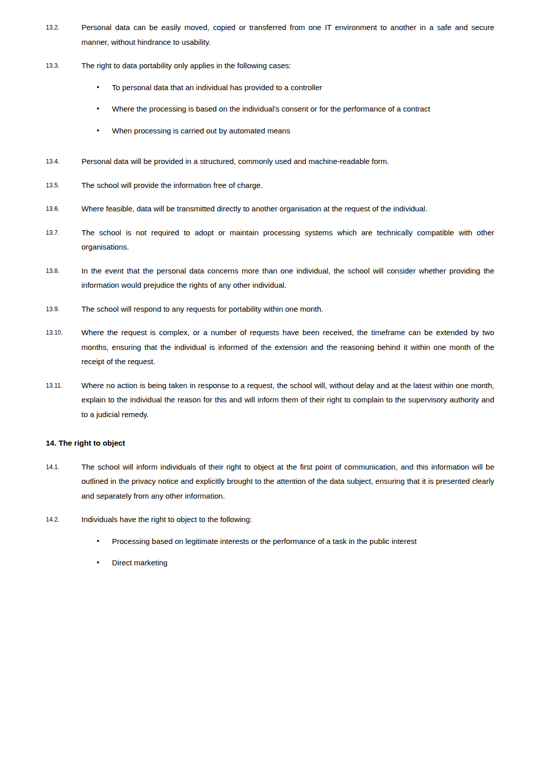13.2.
Personal data can be easily moved, copied or transferred from one IT environment to another in a safe and secure manner, without hindrance to usability.
13.3.
The right to data portability only applies in the following cases:
To personal data that an individual has provided to a controller
Where the processing is based on the individual’s consent or for the performance of a contract
When processing is carried out by automated means
13.4.
Personal data will be provided in a structured, commonly used and machine-readable form.
13.5.
The school will provide the information free of charge.
13.6.
Where feasible, data will be transmitted directly to another organisation at the request of the individual.
13.7.
The school is not required to adopt or maintain processing systems which are technically compatible with other organisations.
13.8.
In the event that the personal data concerns more than one individual, the school will consider whether providing the information would prejudice the rights of any other individual.
13.9.
The school will respond to any requests for portability within one month.
13.10.
Where the request is complex, or a number of requests have been received, the timeframe can be extended by two months, ensuring that the individual is informed of the extension and the reasoning behind it within one month of the receipt of the request.
13.11.
Where no action is being taken in response to a request, the school will, without delay and at the latest within one month, explain to the individual the reason for this and will inform them of their right to complain to the supervisory authority and to a judicial remedy.
14. The right to object
14.1.
The school will inform individuals of their right to object at the first point of communication, and this information will be outlined in the privacy notice and explicitly brought to the attention of the data subject, ensuring that it is presented clearly and separately from any other information.
14.2.
Individuals have the right to object to the following:
Processing based on legitimate interests or the performance of a task in the public interest
Direct marketing